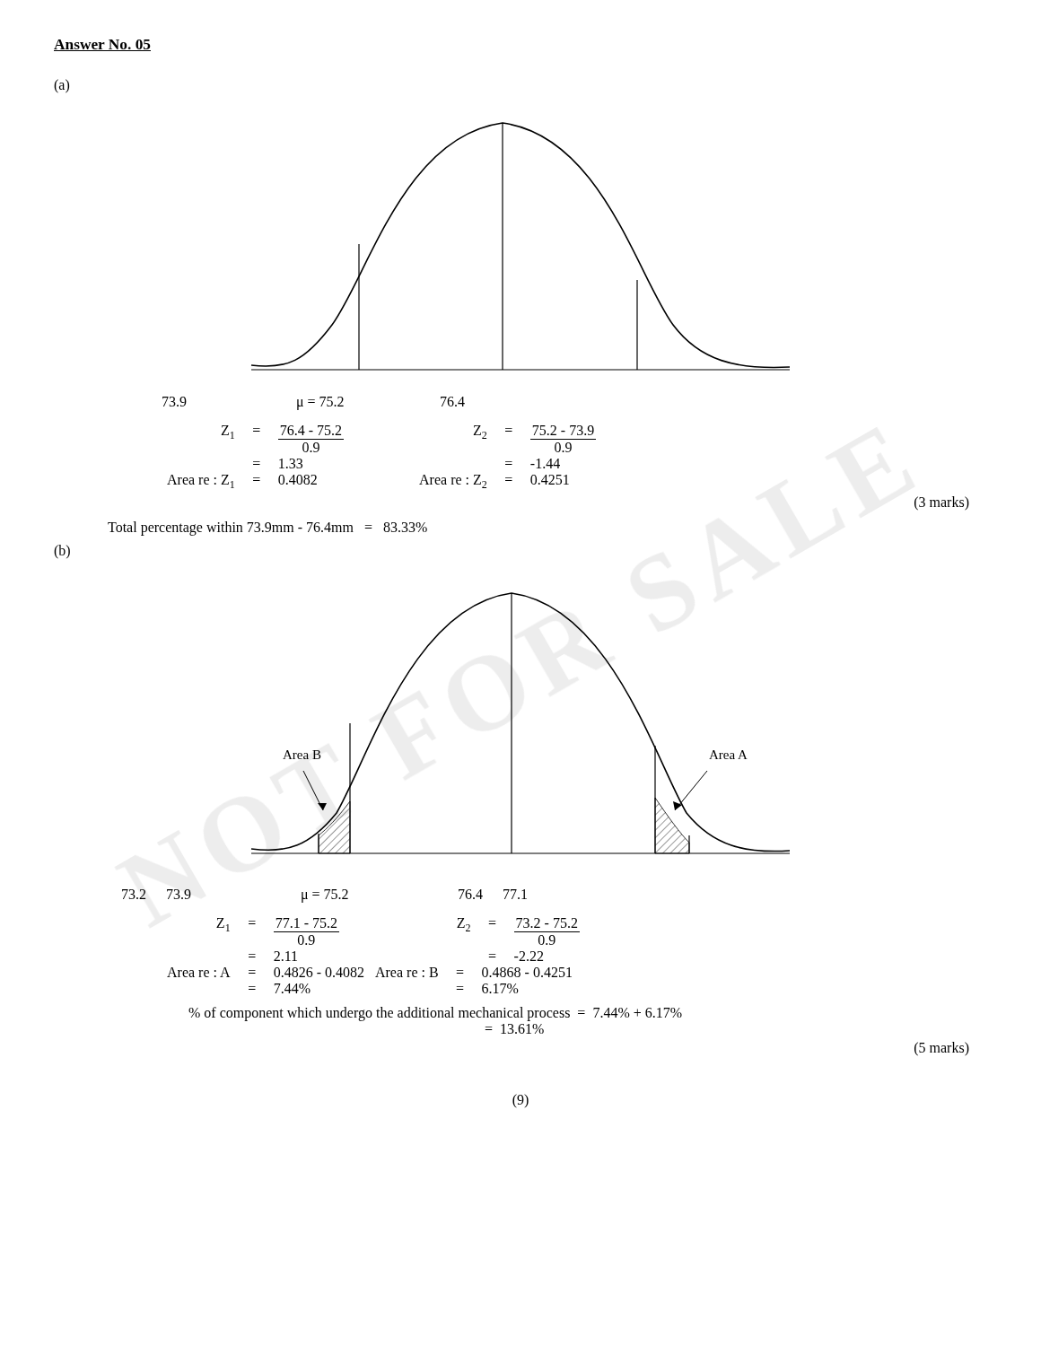NOT FOR SALE
Answer No. 05
(a)
73.9 μ = 75.2 76.4
| Z 1 | = | 76.4 - 75.2 0.9 | | Z 2 | = | 75.2 - 73.9 0.9 |
| | = | 1.33 | | | = | -1.44 |
| Area re : Z 1 | = | 0.4082 | | Area re : Z 2 | = | 0.4251 |
(3 marks)
Total percentage within 73.9mm - 76.4mm = 83.33%
(b)
Area B Area A
73.2 73.9 μ = 75.2 76.4 77.1
| Z 1 | = | 77.1 - 75.2 0.9 | | Z 2 | = | 73.2 - 75.2 0.9 |
| | = | 2.11 | | | = | -2.22 |
| Area re : A | = | 0.4826 - 0.4082 | Area re : B | = | 0.4868 - 0.4251 |
| | = | 7.44% | | = | 6.17% |
% of component which undergo the additional mechanical process = 7.44% + 6.17%
= 13.61%
(5 marks)
(9)